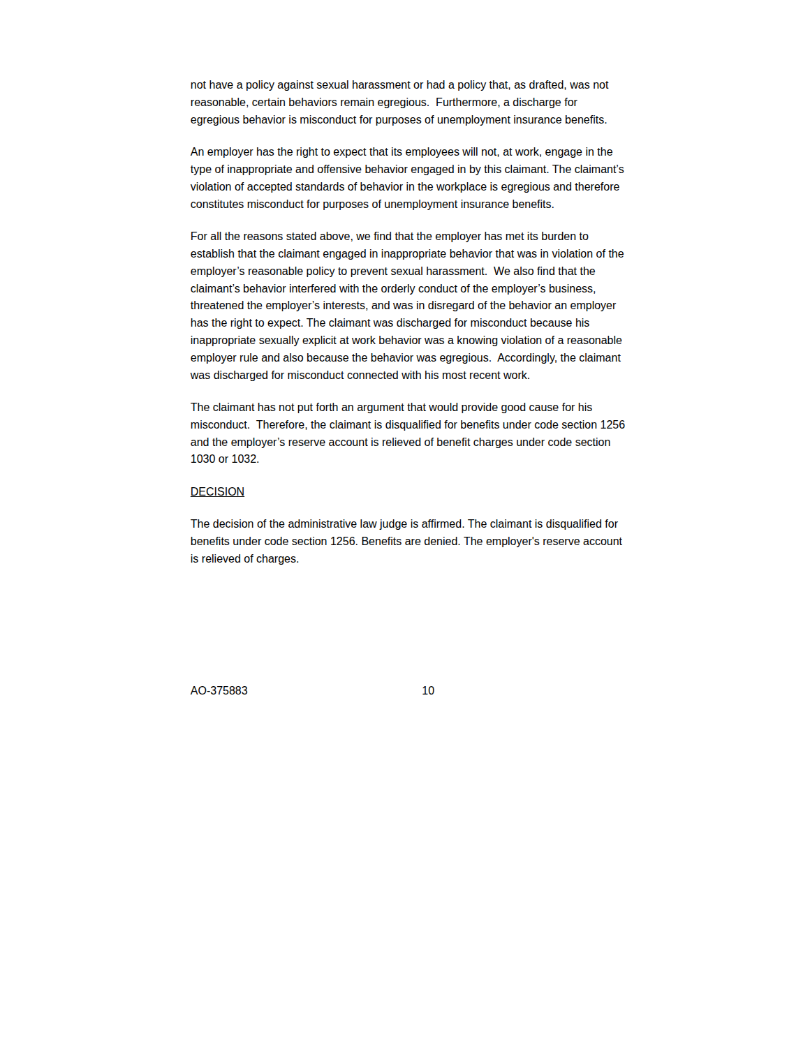not have a policy against sexual harassment or had a policy that, as drafted, was not reasonable, certain behaviors remain egregious. Furthermore, a discharge for egregious behavior is misconduct for purposes of unemployment insurance benefits.
An employer has the right to expect that its employees will not, at work, engage in the type of inappropriate and offensive behavior engaged in by this claimant. The claimant’s violation of accepted standards of behavior in the workplace is egregious and therefore constitutes misconduct for purposes of unemployment insurance benefits.
For all the reasons stated above, we find that the employer has met its burden to establish that the claimant engaged in inappropriate behavior that was in violation of the employer’s reasonable policy to prevent sexual harassment. We also find that the claimant’s behavior interfered with the orderly conduct of the employer’s business, threatened the employer’s interests, and was in disregard of the behavior an employer has the right to expect. The claimant was discharged for misconduct because his inappropriate sexually explicit at work behavior was a knowing violation of a reasonable employer rule and also because the behavior was egregious. Accordingly, the claimant was discharged for misconduct connected with his most recent work.
The claimant has not put forth an argument that would provide good cause for his misconduct. Therefore, the claimant is disqualified for benefits under code section 1256 and the employer’s reserve account is relieved of benefit charges under code section 1030 or 1032.
DECISION
The decision of the administrative law judge is affirmed. The claimant is disqualified for benefits under code section 1256. Benefits are denied. The employer's reserve account is relieved of charges.
AO-375883 10